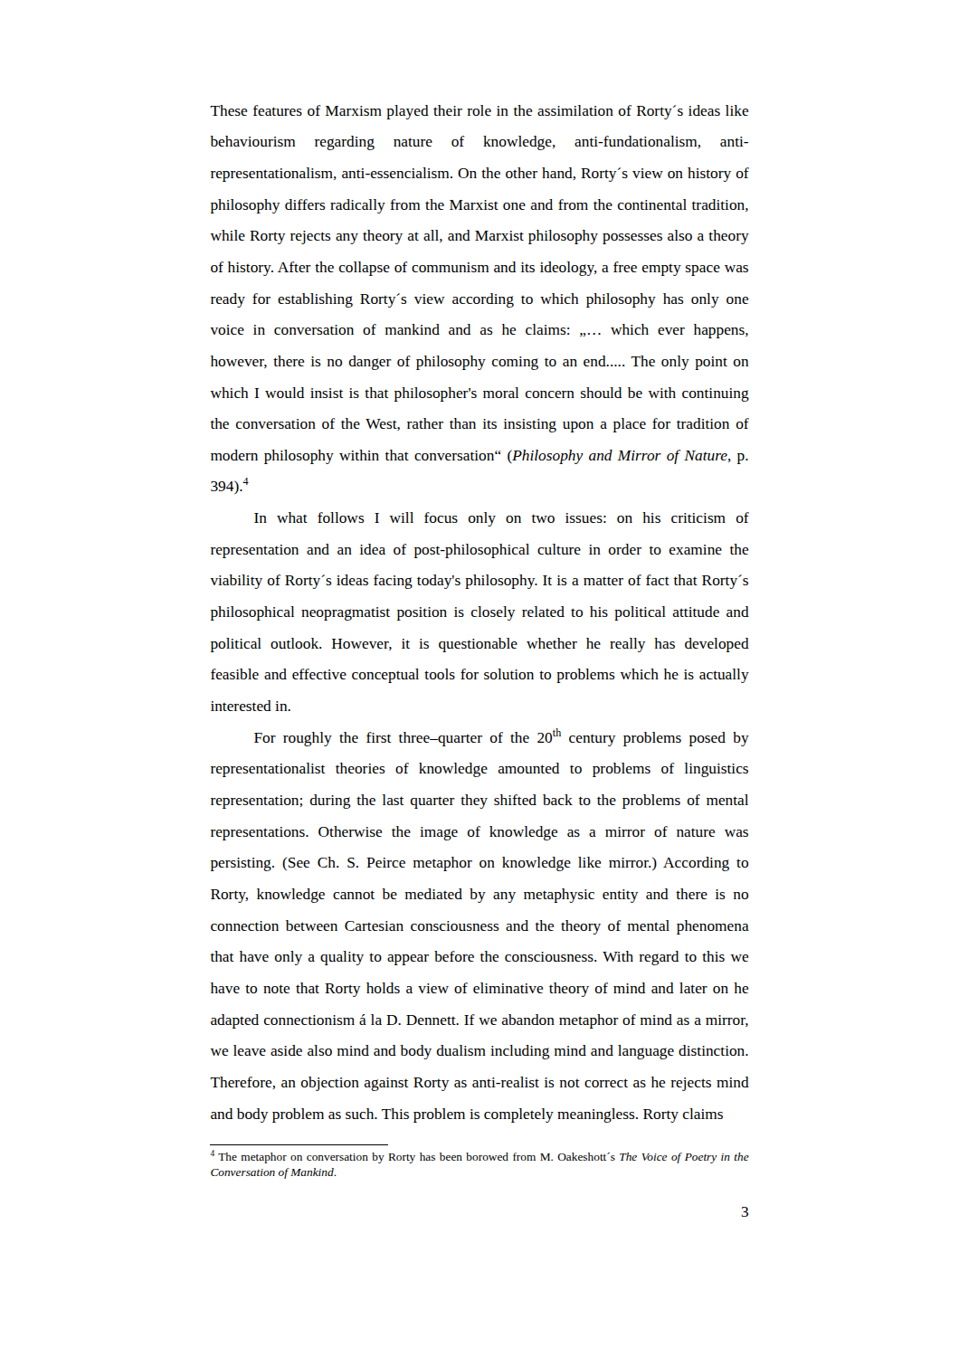These features of Marxism played their role in the assimilation of Rorty´s ideas like behaviourism regarding nature of knowledge, anti-fundationalism, anti-representationalism, anti-essencialism. On the other hand, Rorty´s view on history of philosophy differs radically from the Marxist one and from the continental tradition, while Rorty rejects any theory at all, and Marxist philosophy possesses also a theory of history. After the collapse of communism and its ideology, a free empty space was ready for establishing Rorty´s view according to which philosophy has only one voice in conversation of mankind and as he claims: „… which ever happens, however, there is no danger of philosophy coming to an end..... The only point on which I would insist is that philosopher's moral concern should be with continuing the conversation of the West, rather than its insisting upon a place for tradition of modern philosophy within that conversation“ (Philosophy and Mirror of Nature, p. 394).4
In what follows I will focus only on two issues: on his criticism of representation and an idea of post-philosophical culture in order to examine the viability of Rorty´s ideas facing today's philosophy. It is a matter of fact that Rorty´s philosophical neopragmatist position is closely related to his political attitude and political outlook. However, it is questionable whether he really has developed feasible and effective conceptual tools for solution to problems which he is actually interested in.
For roughly the first three–quarter of the 20th century problems posed by representationalist theories of knowledge amounted to problems of linguistics representation; during the last quarter they shifted back to the problems of mental representations. Otherwise the image of knowledge as a mirror of nature was persisting. (See Ch. S. Peirce metaphor on knowledge like mirror.) According to Rorty, knowledge cannot be mediated by any metaphysic entity and there is no connection between Cartesian consciousness and the theory of mental phenomena that have only a quality to appear before the consciousness. With regard to this we have to note that Rorty holds a view of eliminative theory of mind and later on he adapted connectionism á la D. Dennett. If we abandon metaphor of mind as a mirror, we leave aside also mind and body dualism including mind and language distinction. Therefore, an objection against Rorty as anti-realist is not correct as he rejects mind and body problem as such. This problem is completely meaningless. Rorty claims
4 The metaphor on conversation by Rorty has been borowed from M. Oakeshott´s The Voice of Poetry in the Conversation of Mankind.
3